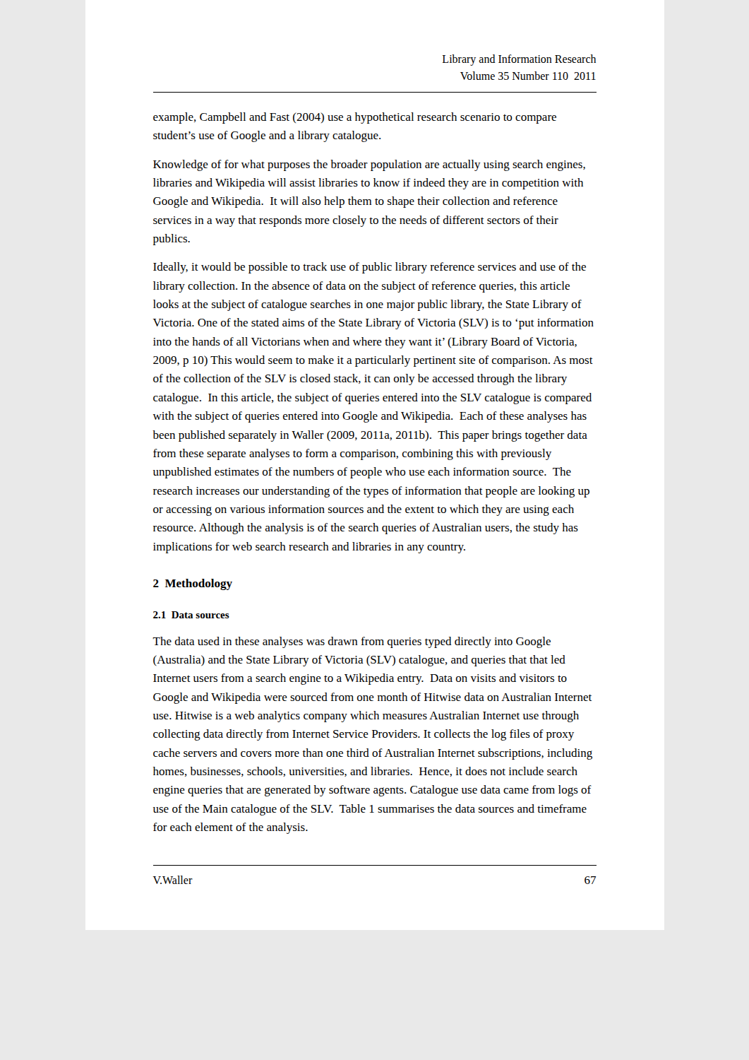Library and Information Research Volume 35 Number 110 2011
example, Campbell and Fast (2004) use a hypothetical research scenario to compare student’s use of Google and a library catalogue.
Knowledge of for what purposes the broader population are actually using search engines, libraries and Wikipedia will assist libraries to know if indeed they are in competition with Google and Wikipedia. It will also help them to shape their collection and reference services in a way that responds more closely to the needs of different sectors of their publics.
Ideally, it would be possible to track use of public library reference services and use of the library collection. In the absence of data on the subject of reference queries, this article looks at the subject of catalogue searches in one major public library, the State Library of Victoria. One of the stated aims of the State Library of Victoria (SLV) is to ‘put information into the hands of all Victorians when and where they want it’ (Library Board of Victoria, 2009, p 10) This would seem to make it a particularly pertinent site of comparison. As most of the collection of the SLV is closed stack, it can only be accessed through the library catalogue. In this article, the subject of queries entered into the SLV catalogue is compared with the subject of queries entered into Google and Wikipedia. Each of these analyses has been published separately in Waller (2009, 2011a, 2011b). This paper brings together data from these separate analyses to form a comparison, combining this with previously unpublished estimates of the numbers of people who use each information source. The research increases our understanding of the types of information that people are looking up or accessing on various information sources and the extent to which they are using each resource. Although the analysis is of the search queries of Australian users, the study has implications for web search research and libraries in any country.
2 Methodology
2.1 Data sources
The data used in these analyses was drawn from queries typed directly into Google (Australia) and the State Library of Victoria (SLV) catalogue, and queries that that led Internet users from a search engine to a Wikipedia entry. Data on visits and visitors to Google and Wikipedia were sourced from one month of Hitwise data on Australian Internet use. Hitwise is a web analytics company which measures Australian Internet use through collecting data directly from Internet Service Providers. It collects the log files of proxy cache servers and covers more than one third of Australian Internet subscriptions, including homes, businesses, schools, universities, and libraries. Hence, it does not include search engine queries that are generated by software agents. Catalogue use data came from logs of use of the Main catalogue of the SLV. Table 1 summarises the data sources and timeframe for each element of the analysis.
V.Waller 67